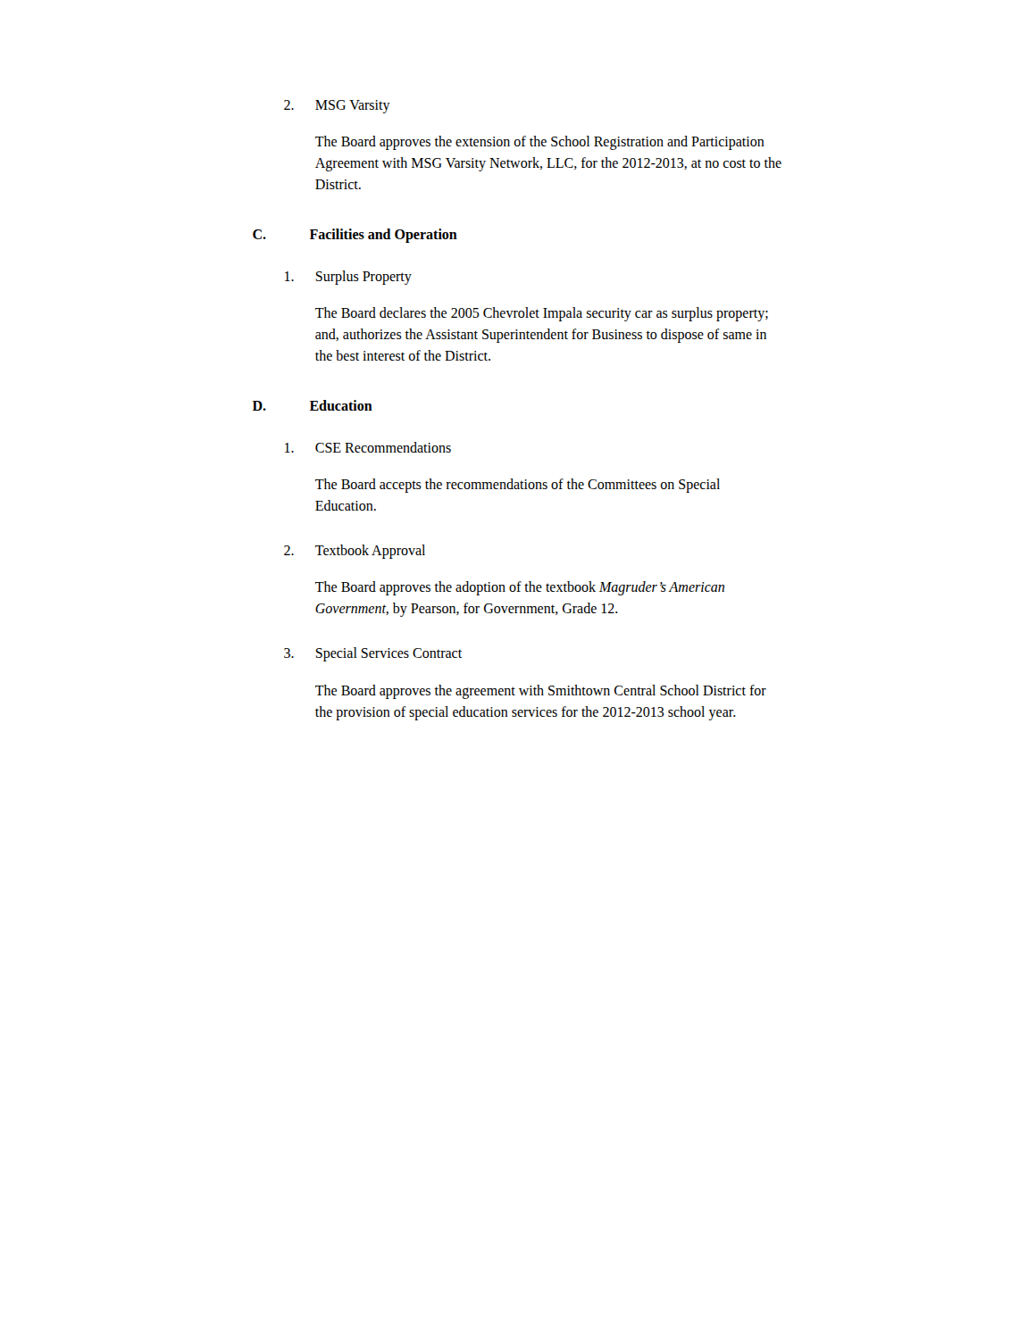2. MSG Varsity
The Board approves the extension of the School Registration and Participation Agreement with MSG Varsity Network, LLC, for the 2012-2013, at no cost to the District.
C. Facilities and Operation
1. Surplus Property
The Board declares the 2005 Chevrolet Impala security car as surplus property; and, authorizes the Assistant Superintendent for Business to dispose of same in the best interest of the District.
D. Education
1. CSE Recommendations
The Board accepts the recommendations of the Committees on Special Education.
2. Textbook Approval
The Board approves the adoption of the textbook Magruder’s American Government, by Pearson, for Government, Grade 12.
3. Special Services Contract
The Board approves the agreement with Smithtown Central School District for the provision of special education services for the 2012-2013 school year.